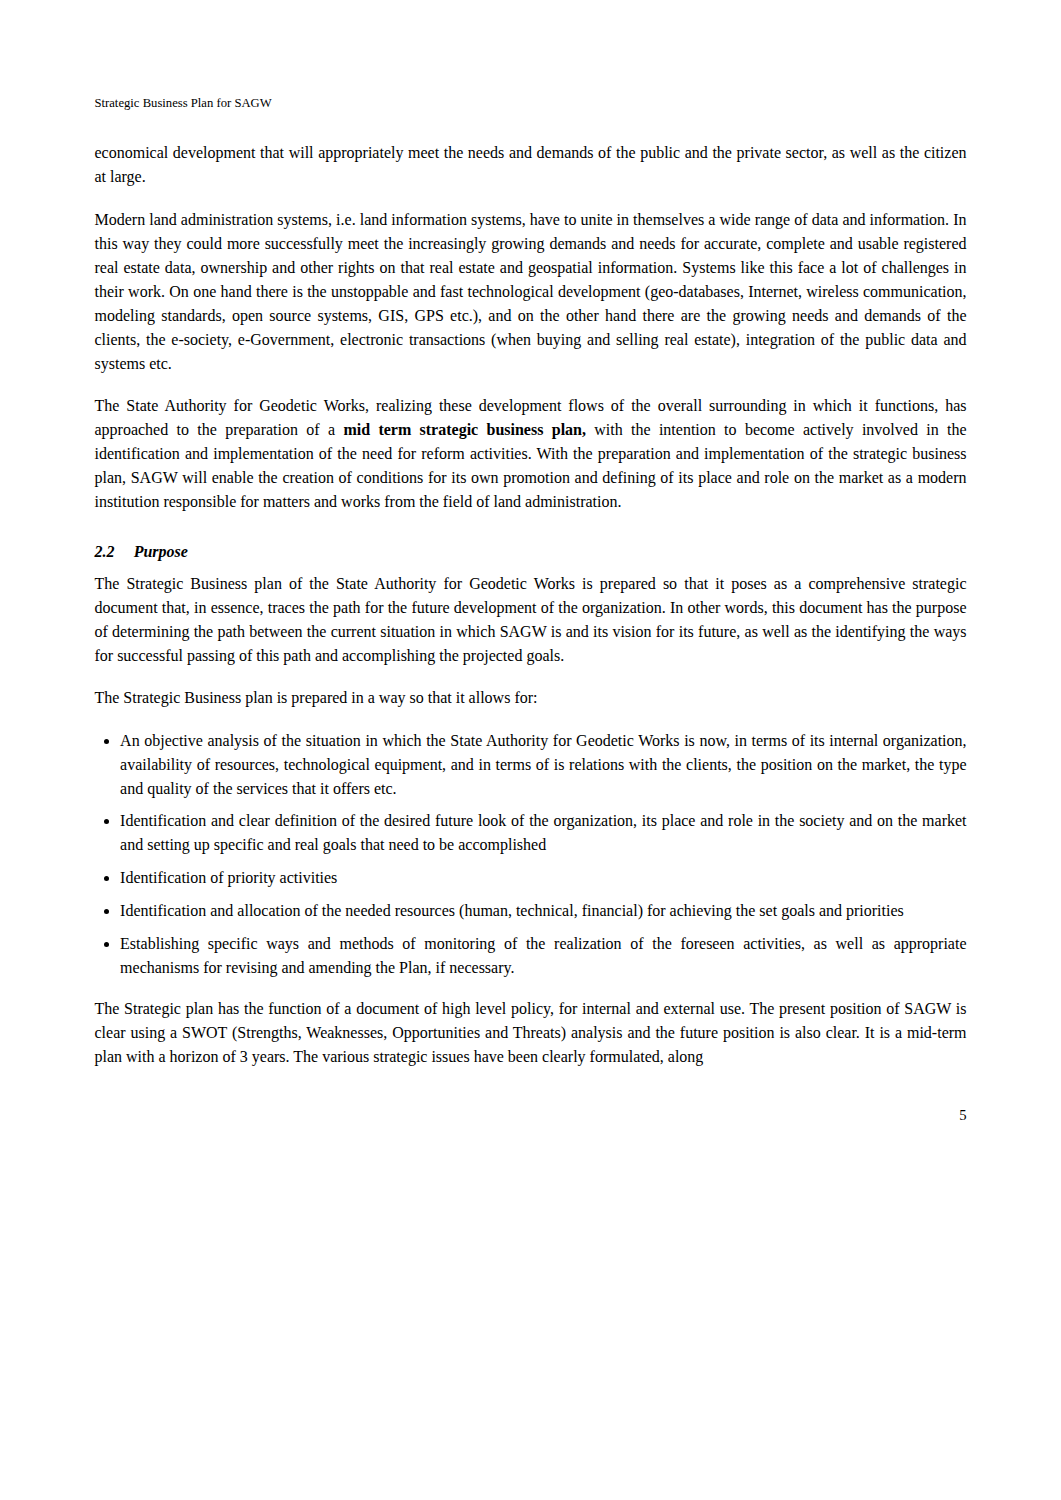Strategic Business Plan for SAGW
economical development that will appropriately meet the needs and demands of the public and the private sector, as well as the citizen at large.
Modern land administration systems, i.e. land information systems, have to unite in themselves a wide range of data and information. In this way they could more successfully meet the increasingly growing demands and needs for accurate, complete and usable registered real estate data, ownership and other rights on that real estate and geospatial information. Systems like this face a lot of challenges in their work. On one hand there is the unstoppable and fast technological development (geo-databases, Internet, wireless communication, modeling standards, open source systems, GIS, GPS etc.), and on the other hand there are the growing needs and demands of the clients, the e-society, e-Government, electronic transactions (when buying and selling real estate), integration of the public data and systems etc.
The State Authority for Geodetic Works, realizing these development flows of the overall surrounding in which it functions, has approached to the preparation of a mid term strategic business plan, with the intention to become actively involved in the identification and implementation of the need for reform activities. With the preparation and implementation of the strategic business plan, SAGW will enable the creation of conditions for its own promotion and defining of its place and role on the market as a modern institution responsible for matters and works from the field of land administration.
2.2 Purpose
The Strategic Business plan of the State Authority for Geodetic Works is prepared so that it poses as a comprehensive strategic document that, in essence, traces the path for the future development of the organization. In other words, this document has the purpose of determining the path between the current situation in which SAGW is and its vision for its future, as well as the identifying the ways for successful passing of this path and accomplishing the projected goals.
The Strategic Business plan is prepared in a way so that it allows for:
An objective analysis of the situation in which the State Authority for Geodetic Works is now, in terms of its internal organization, availability of resources, technological equipment, and in terms of is relations with the clients, the position on the market, the type and quality of the services that it offers etc.
Identification and clear definition of the desired future look of the organization, its place and role in the society and on the market and setting up specific and real goals that need to be accomplished
Identification of priority activities
Identification and allocation of the needed resources (human, technical, financial) for achieving the set goals and priorities
Establishing specific ways and methods of monitoring of the realization of the foreseen activities, as well as appropriate mechanisms for revising and amending the Plan, if necessary.
The Strategic plan has the function of a document of high level policy, for internal and external use. The present position of SAGW is clear using a SWOT (Strengths, Weaknesses, Opportunities and Threats) analysis and the future position is also clear. It is a mid-term plan with a horizon of 3 years. The various strategic issues have been clearly formulated, along
5